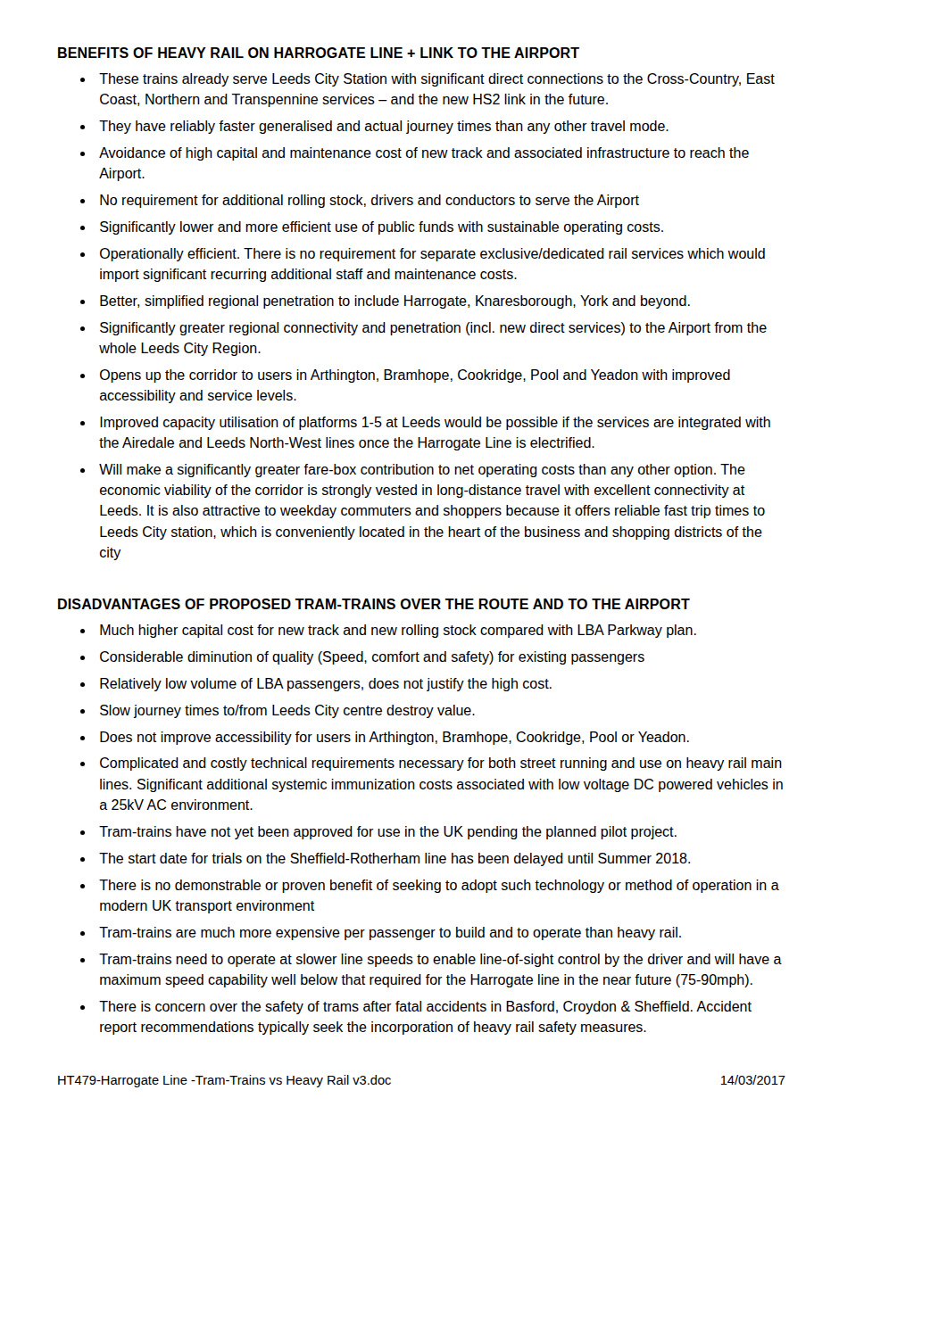Benefits of Heavy Rail on Harrogate Line + Link to the Airport
These trains already serve Leeds City Station with significant direct connections to the Cross-Country, East Coast, Northern and Transpennine services – and the new HS2 link in the future.
They have reliably faster generalised and actual journey times than any other travel mode.
Avoidance of high capital and maintenance cost of new track and associated infrastructure to reach the Airport.
No requirement for additional rolling stock, drivers and conductors to serve the Airport
Significantly lower and more efficient use of public funds with sustainable operating costs.
Operationally efficient. There is no requirement for separate exclusive/dedicated rail services which would import significant recurring additional staff and maintenance costs.
Better, simplified regional penetration to include Harrogate, Knaresborough, York and beyond.
Significantly greater regional connectivity and penetration (incl. new direct services) to the Airport from the whole Leeds City Region.
Opens up the corridor to users in Arthington, Bramhope, Cookridge, Pool and Yeadon with improved accessibility and service levels.
Improved capacity utilisation of platforms 1-5 at Leeds would be possible if the services are integrated with the Airedale and Leeds North-West lines once the Harrogate Line is electrified.
Will make a significantly greater fare-box contribution to net operating costs than any other option. The economic viability of the corridor is strongly vested in long-distance travel with excellent connectivity at Leeds. It is also attractive to weekday commuters and shoppers because it offers reliable fast trip times to Leeds City station, which is conveniently located in the heart of the business and shopping districts of the city
Disadvantages of Proposed Tram-Trains over the Route and to the Airport
Much higher capital cost for new track and new rolling stock compared with LBA Parkway plan.
Considerable diminution of quality (Speed, comfort and safety) for existing passengers
Relatively low volume of LBA passengers, does not justify the high cost.
Slow journey times to/from Leeds City centre destroy value.
Does not improve accessibility for users in Arthington, Bramhope, Cookridge, Pool or Yeadon.
Complicated and costly technical requirements necessary for both street running and use on heavy rail main lines. Significant additional systemic immunization costs associated with low voltage DC powered vehicles in a 25kV AC environment.
Tram-trains have not yet been approved for use in the UK pending the planned pilot project.
The start date for trials on the Sheffield-Rotherham line has been delayed until Summer 2018.
There is no demonstrable or proven benefit of seeking to adopt such technology or method of operation in a modern UK transport environment
Tram-trains are much more expensive per passenger to build and to operate than heavy rail.
Tram-trains need to operate at slower line speeds to enable line-of-sight control by the driver and will have a maximum speed capability well below that required for the Harrogate line in the near future (75-90mph).
There is concern over the safety of trams after fatal accidents in Basford, Croydon & Sheffield. Accident report recommendations typically seek the incorporation of heavy rail safety measures.
HT479-Harrogate Line -Tram-Trains vs Heavy Rail v3.doc 14/03/2017